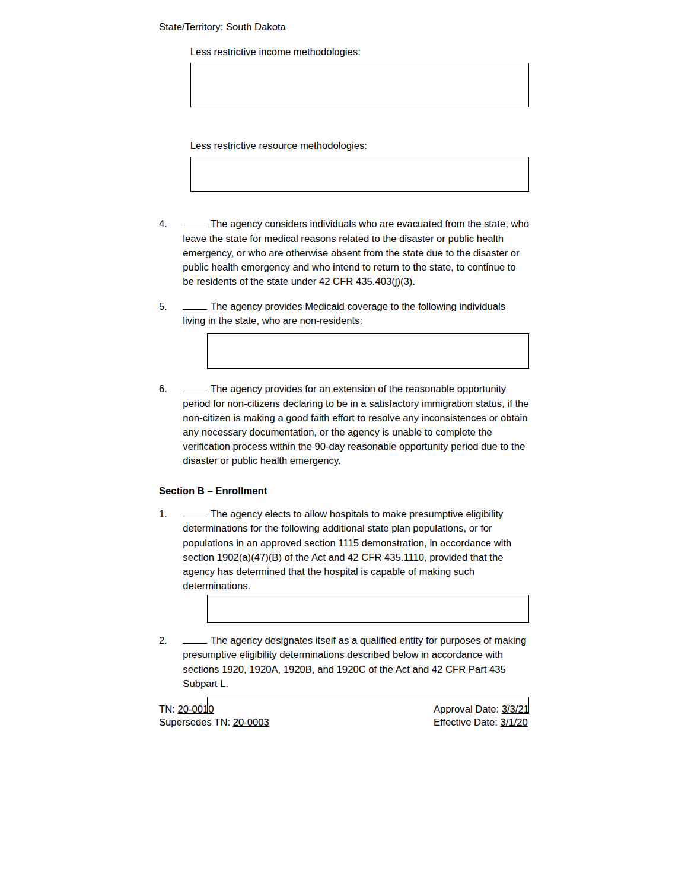State/Territory: South Dakota
Less restrictive income methodologies:
Less restrictive resource methodologies:
4. The agency considers individuals who are evacuated from the state, who leave the state for medical reasons related to the disaster or public health emergency, or who are otherwise absent from the state due to the disaster or public health emergency and who intend to return to the state, to continue to be residents of the state under 42 CFR 435.403(j)(3).
5. The agency provides Medicaid coverage to the following individuals living in the state, who are non-residents:
6. The agency provides for an extension of the reasonable opportunity period for non-citizens declaring to be in a satisfactory immigration status, if the non-citizen is making a good faith effort to resolve any inconsistences or obtain any necessary documentation, or the agency is unable to complete the verification process within the 90-day reasonable opportunity period due to the disaster or public health emergency.
Section B – Enrollment
1. The agency elects to allow hospitals to make presumptive eligibility determinations for the following additional state plan populations, or for populations in an approved section 1115 demonstration, in accordance with section 1902(a)(47)(B) of the Act and 42 CFR 435.1110, provided that the agency has determined that the hospital is capable of making such determinations.
2. The agency designates itself as a qualified entity for purposes of making presumptive eligibility determinations described below in accordance with sections 1920, 1920A, 1920B, and 1920C of the Act and 42 CFR Part 435 Subpart L.
TN: 20-0010
Supersedes TN: 20-0003
Approval Date: 3/3/21
Effective Date: 3/1/20